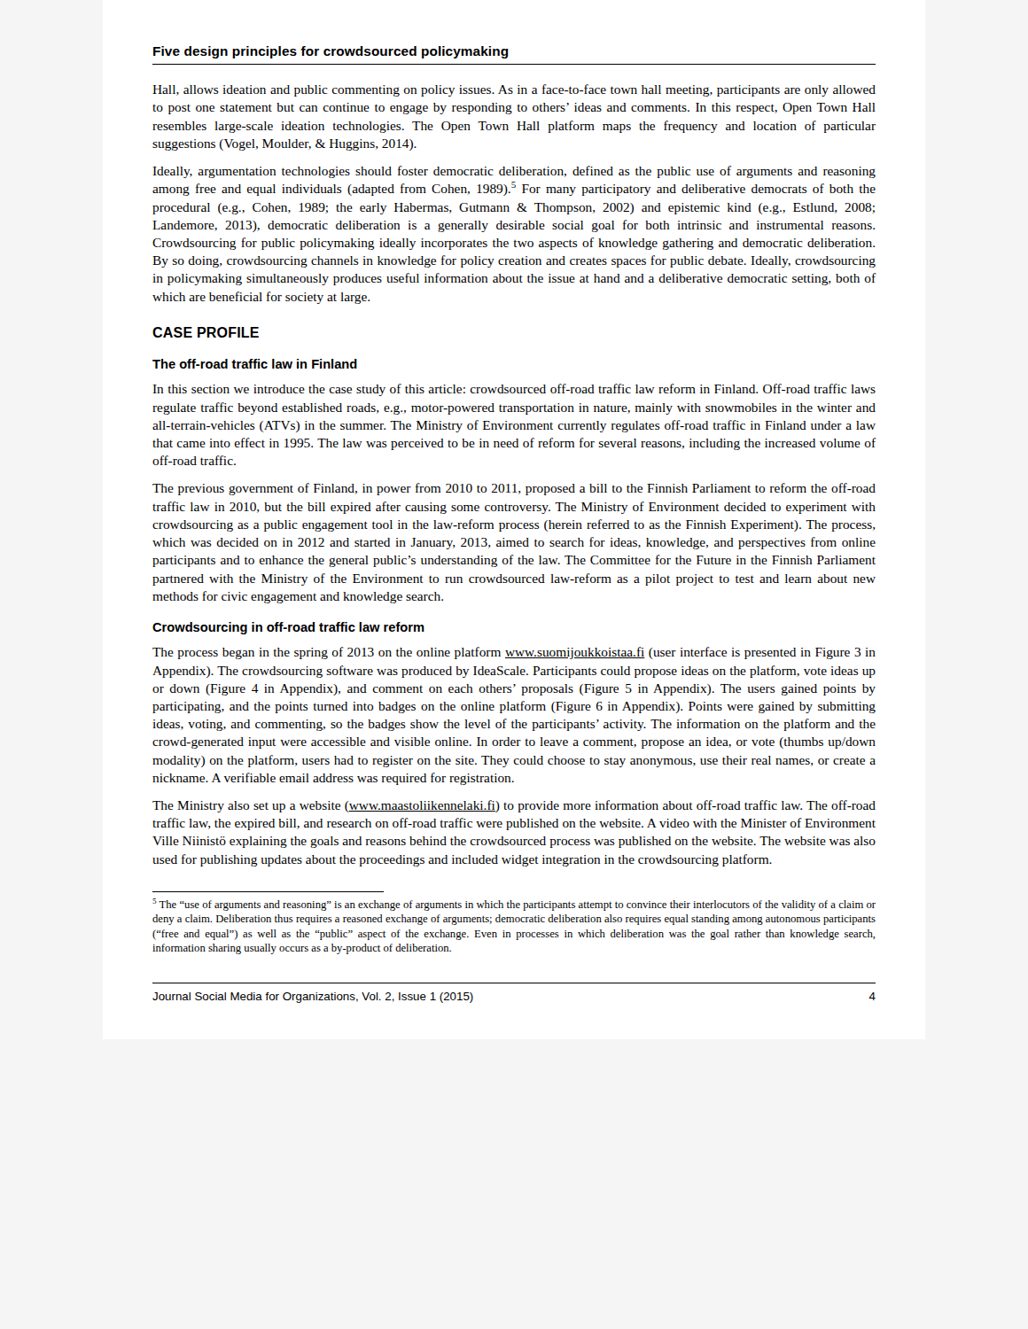Five design principles for crowdsourced policymaking
Hall, allows ideation and public commenting on policy issues. As in a face-to-face town hall meeting, participants are only allowed to post one statement but can continue to engage by responding to others’ ideas and comments. In this respect, Open Town Hall resembles large-scale ideation technologies. The Open Town Hall platform maps the frequency and location of particular suggestions (Vogel, Moulder, & Huggins, 2014).
Ideally, argumentation technologies should foster democratic deliberation, defined as the public use of arguments and reasoning among free and equal individuals (adapted from Cohen, 1989).5 For many participatory and deliberative democrats of both the procedural (e.g., Cohen, 1989; the early Habermas, Gutmann & Thompson, 2002) and epistemic kind (e.g., Estlund, 2008; Landemore, 2013), democratic deliberation is a generally desirable social goal for both intrinsic and instrumental reasons. Crowdsourcing for public policymaking ideally incorporates the two aspects of knowledge gathering and democratic deliberation. By so doing, crowdsourcing channels in knowledge for policy creation and creates spaces for public debate. Ideally, crowdsourcing in policymaking simultaneously produces useful information about the issue at hand and a deliberative democratic setting, both of which are beneficial for society at large.
Case Profile
The off-road traffic law in Finland
In this section we introduce the case study of this article: crowdsourced off-road traffic law reform in Finland. Off-road traffic laws regulate traffic beyond established roads, e.g., motor-powered transportation in nature, mainly with snowmobiles in the winter and all-terrain-vehicles (ATVs) in the summer. The Ministry of Environment currently regulates off-road traffic in Finland under a law that came into effect in 1995. The law was perceived to be in need of reform for several reasons, including the increased volume of off-road traffic.
The previous government of Finland, in power from 2010 to 2011, proposed a bill to the Finnish Parliament to reform the off-road traffic law in 2010, but the bill expired after causing some controversy. The Ministry of Environment decided to experiment with crowdsourcing as a public engagement tool in the law-reform process (herein referred to as the Finnish Experiment). The process, which was decided on in 2012 and started in January, 2013, aimed to search for ideas, knowledge, and perspectives from online participants and to enhance the general public’s understanding of the law. The Committee for the Future in the Finnish Parliament partnered with the Ministry of the Environment to run crowdsourced law-reform as a pilot project to test and learn about new methods for civic engagement and knowledge search.
Crowdsourcing in off-road traffic law reform
The process began in the spring of 2013 on the online platform www.suomijoukkoistaa.fi (user interface is presented in Figure 3 in Appendix). The crowdsourcing software was produced by IdeaScale. Participants could propose ideas on the platform, vote ideas up or down (Figure 4 in Appendix), and comment on each others’ proposals (Figure 5 in Appendix). The users gained points by participating, and the points turned into badges on the online platform (Figure 6 in Appendix). Points were gained by submitting ideas, voting, and commenting, so the badges show the level of the participants’ activity. The information on the platform and the crowd-generated input were accessible and visible online. In order to leave a comment, propose an idea, or vote (thumbs up/down modality) on the platform, users had to register on the site. They could choose to stay anonymous, use their real names, or create a nickname. A verifiable email address was required for registration.
The Ministry also set up a website (www.maastoliikennelaki.fi) to provide more information about off-road traffic law. The off-road traffic law, the expired bill, and research on off-road traffic were published on the website. A video with the Minister of Environment Ville Niinistö explaining the goals and reasons behind the crowdsourced process was published on the website. The website was also used for publishing updates about the proceedings and included widget integration in the crowdsourcing platform.
5 The “use of arguments and reasoning” is an exchange of arguments in which the participants attempt to convince their interlocutors of the validity of a claim or deny a claim. Deliberation thus requires a reasoned exchange of arguments; democratic deliberation also requires equal standing among autonomous participants (“free and equal”) as well as the “public” aspect of the exchange. Even in processes in which deliberation was the goal rather than knowledge search, information sharing usually occurs as a by-product of deliberation.
Journal Social Media for Organizations, Vol. 2, Issue 1 (2015) 4